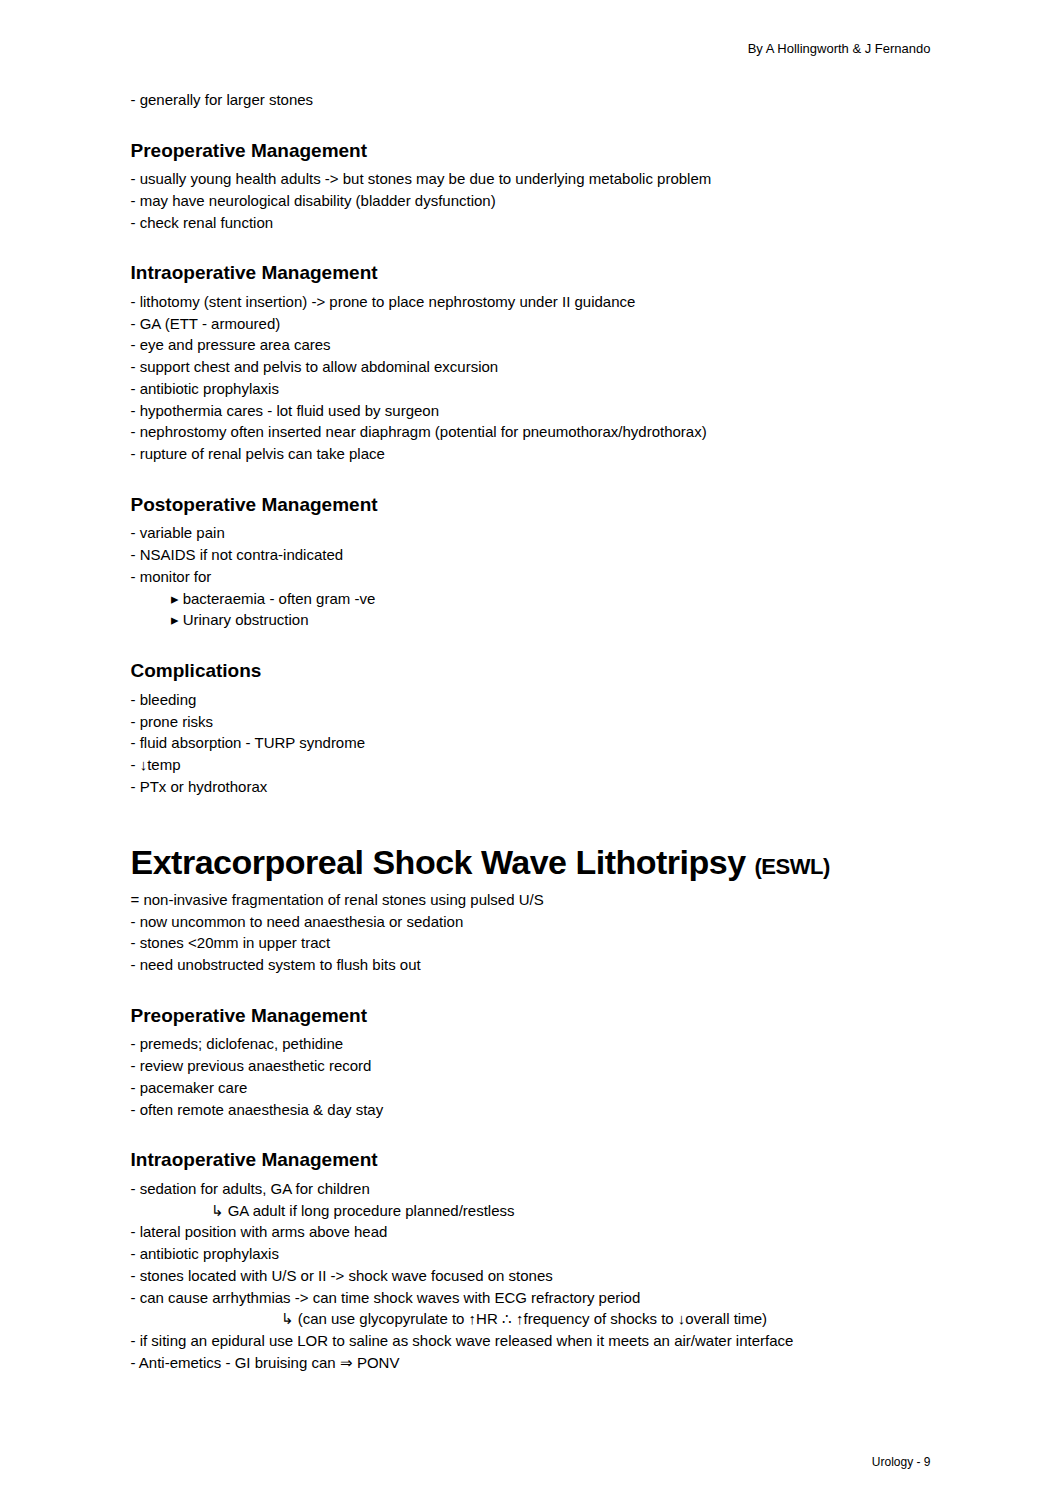By A Hollingworth & J Fernando
generally for larger stones
Preoperative Management
usually young health adults -> but stones may be due to underlying metabolic problem
may have neurological disability (bladder dysfunction)
check renal function
Intraoperative Management
lithotomy (stent insertion) -> prone to place nephrostomy under II guidance
GA (ETT - armoured)
eye and pressure area cares
support chest and pelvis to allow abdominal excursion
antibiotic prophylaxis
hypothermia cares - lot fluid used by surgeon
nephrostomy often inserted near diaphragm (potential for pneumothorax/hydrothorax)
rupture of renal pelvis can take place
Postoperative Management
variable pain
NSAIDS if not contra-indicated
monitor for
bacteraemia - often gram -ve
Urinary obstruction
Complications
bleeding
prone risks
fluid absorption - TURP syndrome
↓temp
PTx or hydrothorax
Extracorporeal Shock Wave Lithotripsy (ESWL)
= non-invasive fragmentation of renal stones using pulsed U/S
now uncommon to need anaesthesia or sedation
stones <20mm in upper tract
need unobstructed system to flush bits out
Preoperative Management
premeds; diclofenac, pethidine
review previous anaesthetic record
pacemaker care
often remote anaesthesia & day stay
Intraoperative Management
sedation for adults, GA for children
↳ GA adult if long procedure planned/restless
lateral position with arms above head
antibiotic prophylaxis
stones located with U/S or II -> shock wave focused on stones
can cause arrhythmias -> can time shock waves with ECG refractory period
↳ (can use glycopyrulate to ↑HR ∴ ↑frequency of shocks to ↓overall time)
if siting an epidural use LOR to saline as shock wave released when it meets an air/water interface
Anti-emetics - GI bruising can ⇒ PONV
Urology - 9